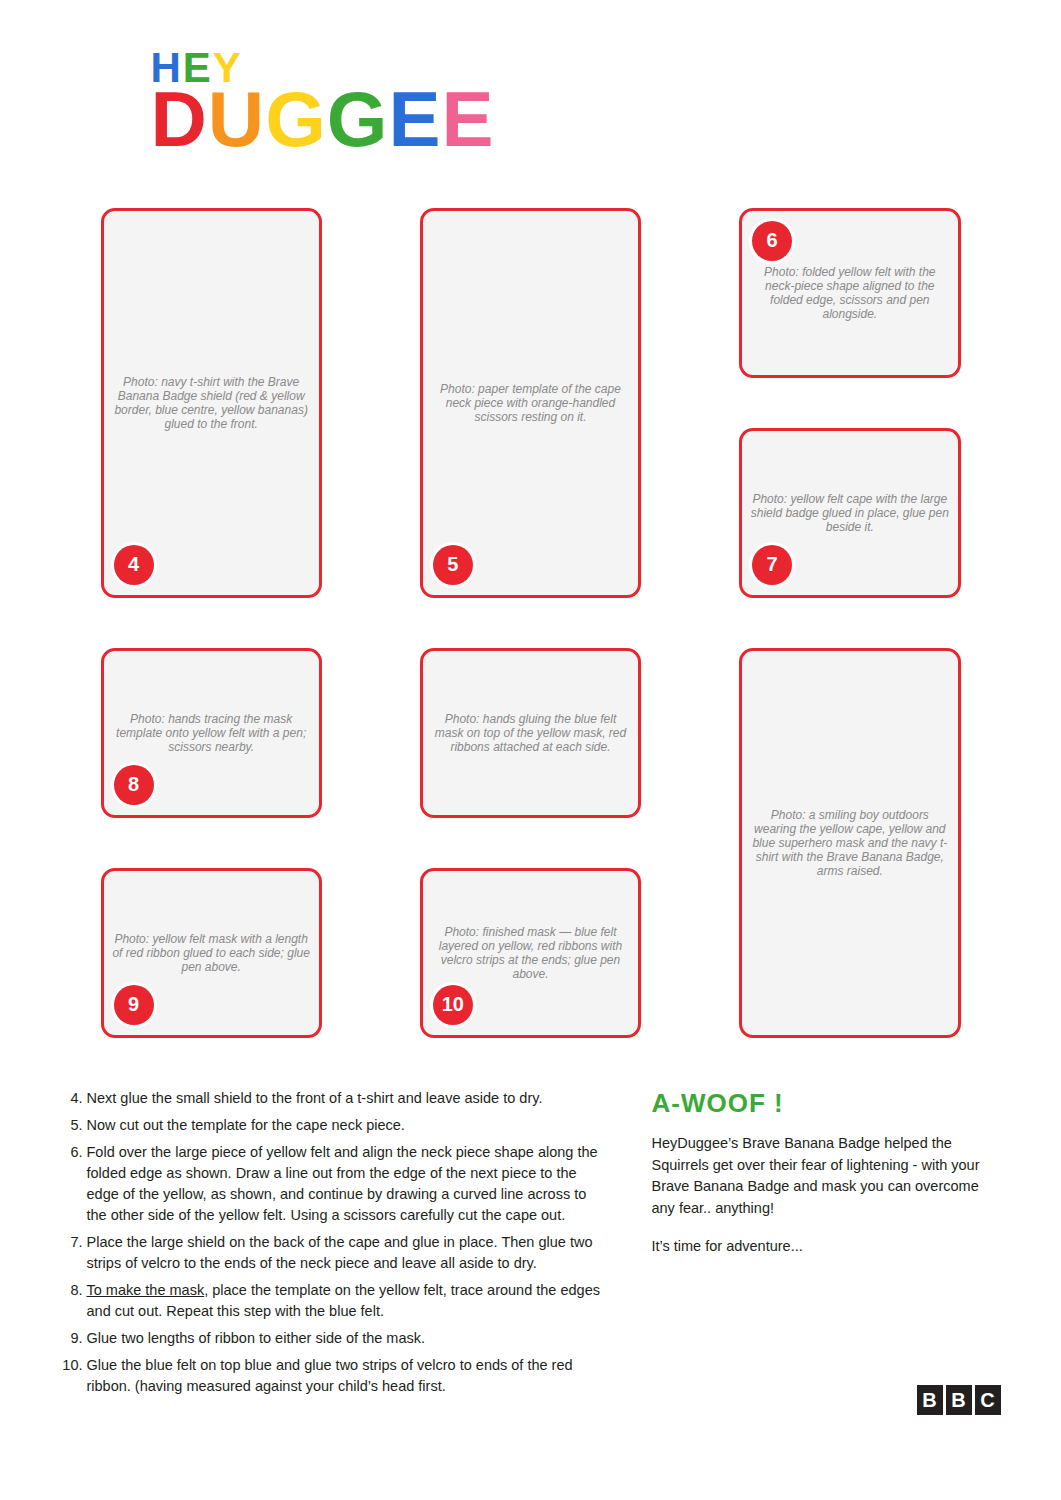HEY
DUGGEE
Photo: navy t-shirt with the Brave Banana Badge shield (red & yellow border, blue centre, yellow bananas) glued to the front.
4
Photo: paper template of the cape neck piece with orange-handled scissors resting on it.
5
Photo: folded yellow felt with the neck-piece shape aligned to the folded edge, scissors and pen alongside.
6
Photo: yellow felt cape with the large shield badge glued in place, glue pen beside it.
7
Photo: hands tracing the mask template onto yellow felt with a pen; scissors nearby.
8
Photo: hands gluing the blue felt mask on top of the yellow mask, red ribbons attached at each side.
Photo: a smiling boy outdoors wearing the yellow cape, yellow and blue superhero mask and the navy t-shirt with the Brave Banana Badge, arms raised.
Photo: yellow felt mask with a length of red ribbon glued to each side; glue pen above.
9
Photo: finished mask — blue felt layered on yellow, red ribbons with velcro strips at the ends; glue pen above.
10
Next glue the small shield to the front of a t-shirt and leave aside to dry.
Now cut out the template for the cape neck piece.
Fold over the large piece of yellow felt and align the neck piece shape along the folded edge as shown. Draw a line out from the edge of the next piece to the edge of the yellow, as shown, and continue by drawing a curved line across to the other side of the yellow felt. Using a scissors carefully cut the cape out.
Place the large shield on the back of the cape and glue in place. Then glue two strips of velcro to the ends of the neck piece and leave all aside to dry.
To make the mask, place the template on the yellow felt, trace around the edges and cut out. Repeat this step with the blue felt.
Glue two lengths of ribbon to either side of the mask.
Glue the blue felt on top blue and glue two strips of velcro to ends of the red ribbon. (having measured against your child’s head first.
A-WOOF !
HeyDuggee’s Brave Banana Badge helped the Squirrels get over their fear of lightening - with your Brave Banana Badge and mask you can overcome any fear.. anything!
It’s time for adventure...
BBC